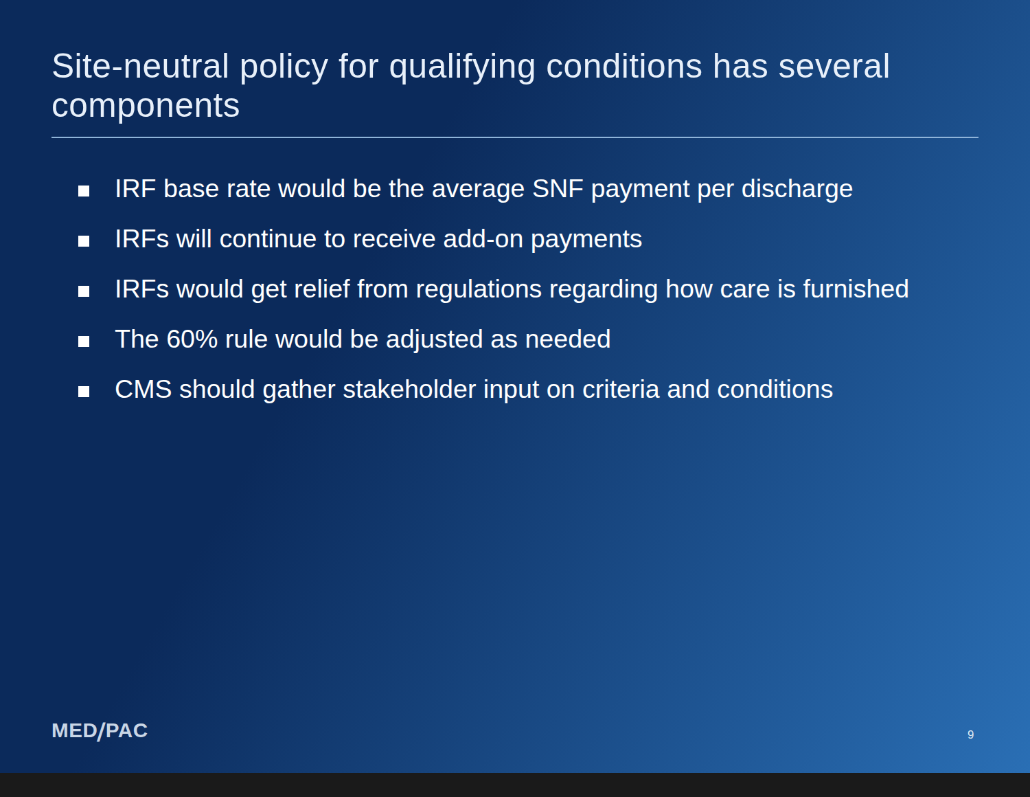Site-neutral policy for qualifying conditions has several components
IRF base rate would be the average SNF payment per discharge
IRFs will continue to receive add-on payments
IRFs would get relief from regulations regarding how care is furnished
The 60% rule would be adjusted as needed
CMS should gather stakeholder input on criteria and conditions
MED|PAC
9